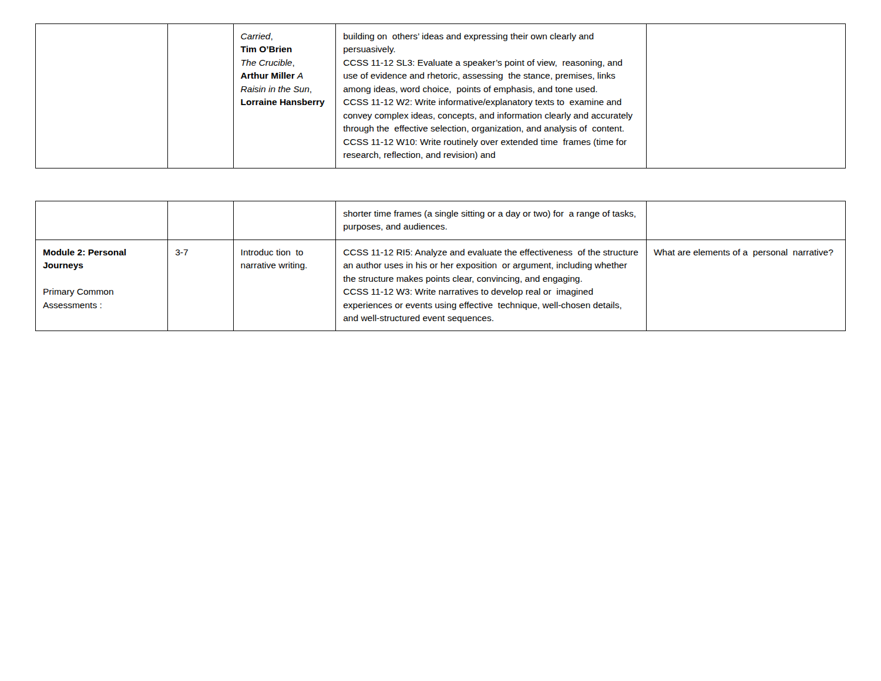| | | Carried , Tim O’Brien The Crucible , Arthur Miller A Raisin in the Sun , Lorraine Hansberry | building on others’ ideas and expressing their own clearly and persuasively. CCSS 11-12 SL3: Evaluate a speaker’s point of view, reasoning, and use of evidence and rhetoric, assessing the stance, premises, links among ideas, word choice, points of emphasis, and tone used. CCSS 11-12 W2: Write informative/explanatory texts to examine and convey complex ideas, concepts, and information clearly and accurately through the effective selection, organization, and analysis of content. CCSS 11-12 W10: Write routinely over extended time frames (time for research, reflection, and revision) and | |
| | | | shorter time frames (a single sitting or a day or two) for a range of tasks, purposes, and audiences. | |
| Module 2: Personal Journeys Primary Common Assessments : | 3-7 | Introduc tion to narrative writing. | CCSS 11-12 RI5: Analyze and evaluate the effectiveness of the structure an author uses in his or her exposition or argument, including whether the structure makes points clear, convincing, and engaging. CCSS 11-12 W3: Write narratives to develop real or imagined experiences or events using effective technique, well-chosen details, and well-structured event sequences. | What are elements of a personal narrative? |